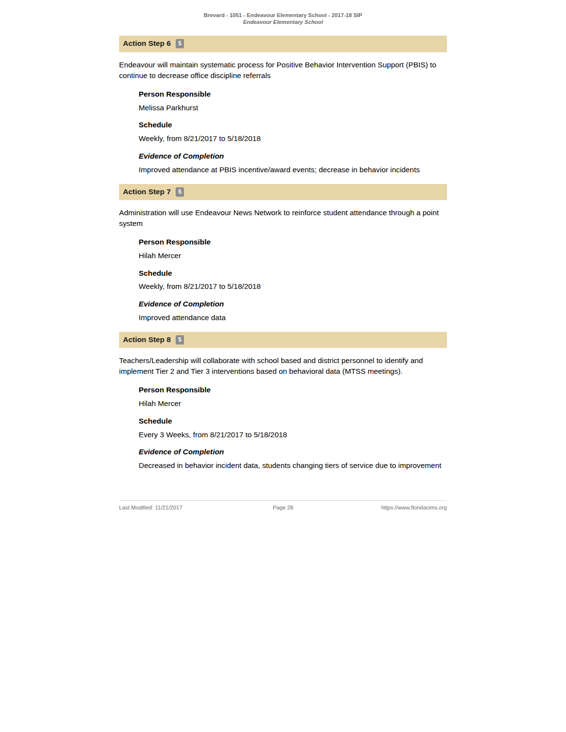Brevard - 1051 - Endeavour Elementary School - 2017-18 SIP
Endeavour Elementary School
Action Step 6 5
Endeavour will maintain systematic process for Positive Behavior Intervention Support (PBIS) to continue to decrease office discipline referrals
Person Responsible
Melissa Parkhurst
Schedule
Weekly, from 8/21/2017 to 5/18/2018
Evidence of Completion
Improved attendance at PBIS incentive/award events; decrease in behavior incidents
Action Step 7 5
Administration will use Endeavour News Network to reinforce student attendance through a point system
Person Responsible
Hilah Mercer
Schedule
Weekly, from 8/21/2017 to 5/18/2018
Evidence of Completion
Improved attendance data
Action Step 8 5
Teachers/Leadership will collaborate with school based and district personnel to identify and implement Tier 2 and Tier 3 interventions based on behavioral data (MTSS meetings).
Person Responsible
Hilah Mercer
Schedule
Every 3 Weeks, from 8/21/2017 to 5/18/2018
Evidence of Completion
Decreased in behavior incident data, students changing tiers of service due to improvement
Last Modified: 11/21/2017
Page 28
https://www.floridacims.org